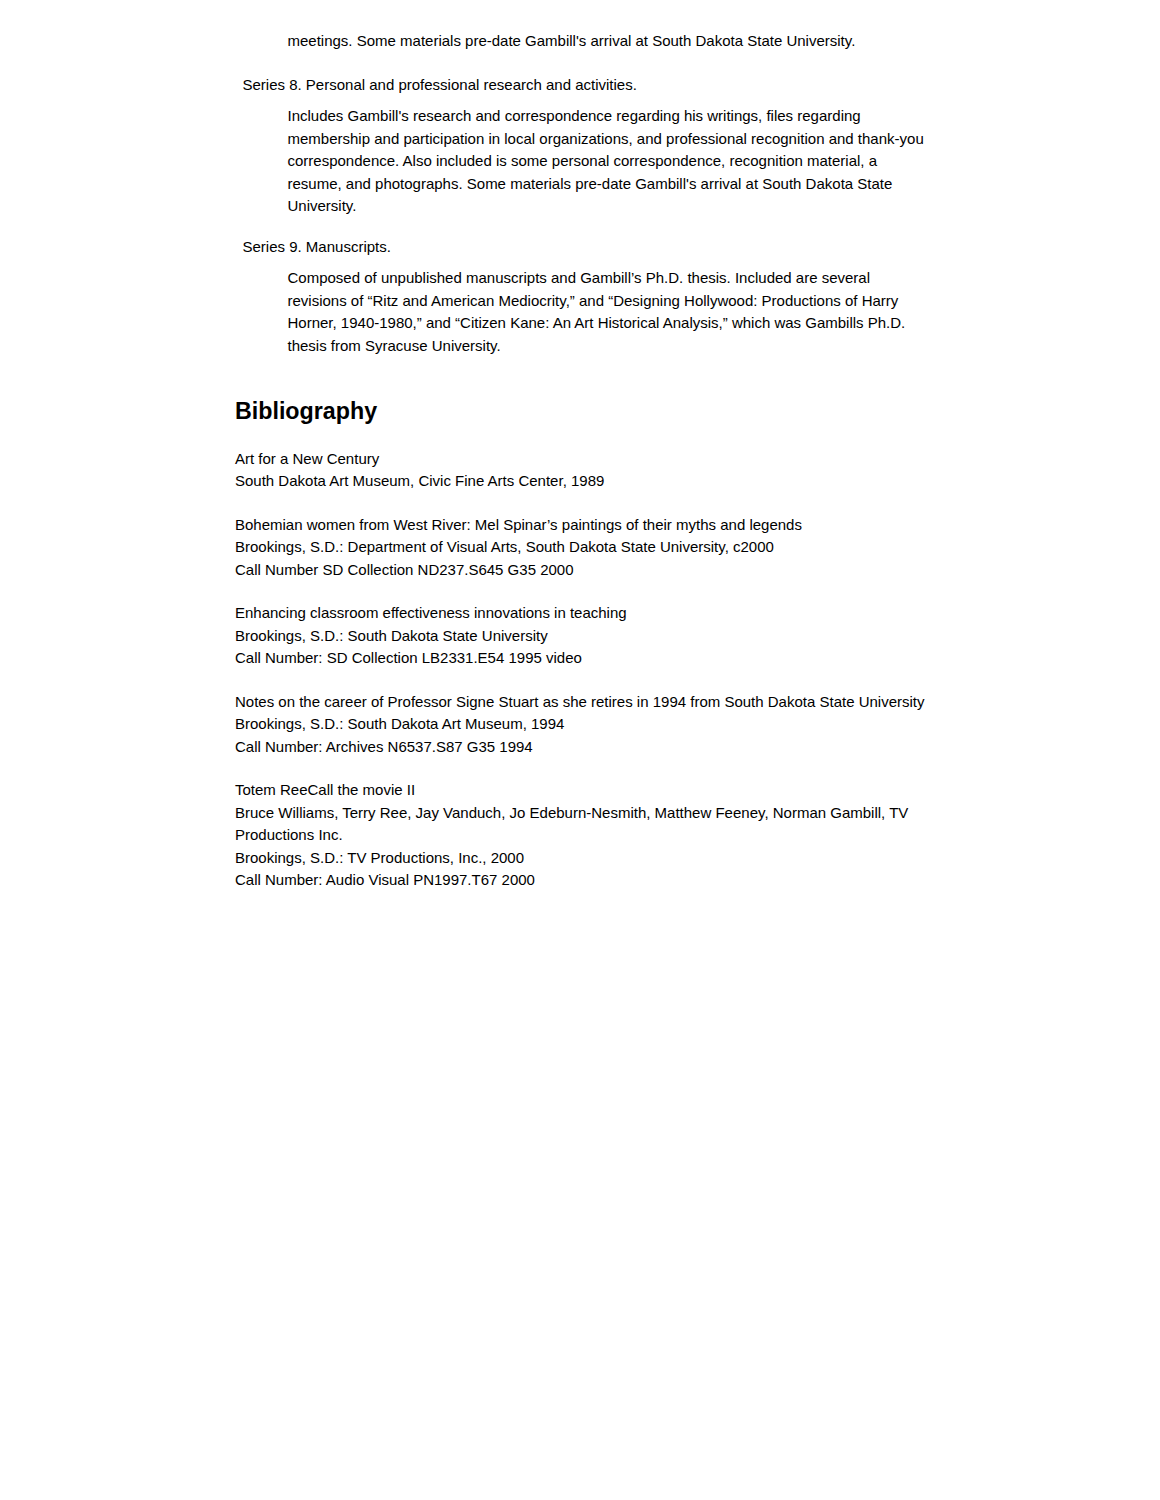meetings. Some materials pre-date Gambill's arrival at South Dakota State University.
Series 8. Personal and professional research and activities.
Includes Gambill's research and correspondence regarding his writings, files regarding membership and participation in local organizations, and professional recognition and thank-you correspondence. Also included is some personal correspondence, recognition material, a resume, and photographs. Some materials pre-date Gambill's arrival at South Dakota State University.
Series 9. Manuscripts.
Composed of unpublished manuscripts and Gambill’s Ph.D. thesis. Included are several revisions of “Ritz and American Mediocrity,” and “Designing Hollywood: Productions of Harry Horner, 1940-1980,” and “Citizen Kane: An Art Historical Analysis,” which was Gambills Ph.D. thesis from Syracuse University.
Bibliography
Art for a New Century
South Dakota Art Museum, Civic Fine Arts Center, 1989
Bohemian women from West River: Mel Spinar’s paintings of their myths and legends
Brookings, S.D.: Department of Visual Arts, South Dakota State University, c2000
Call Number SD Collection ND237.S645 G35 2000
Enhancing classroom effectiveness innovations in teaching
Brookings, S.D.: South Dakota State University
Call Number: SD Collection LB2331.E54 1995 video
Notes on the career of Professor Signe Stuart as she retires in 1994 from South Dakota State University
Brookings, S.D.: South Dakota Art Museum, 1994
Call Number: Archives N6537.S87 G35 1994
Totem ReeCall the movie II
Bruce Williams, Terry Ree, Jay Vanduch, Jo Edeburn-Nesmith, Matthew Feeney, Norman Gambill, TV Productions Inc.
Brookings, S.D.: TV Productions, Inc., 2000
Call Number: Audio Visual PN1997.T67 2000